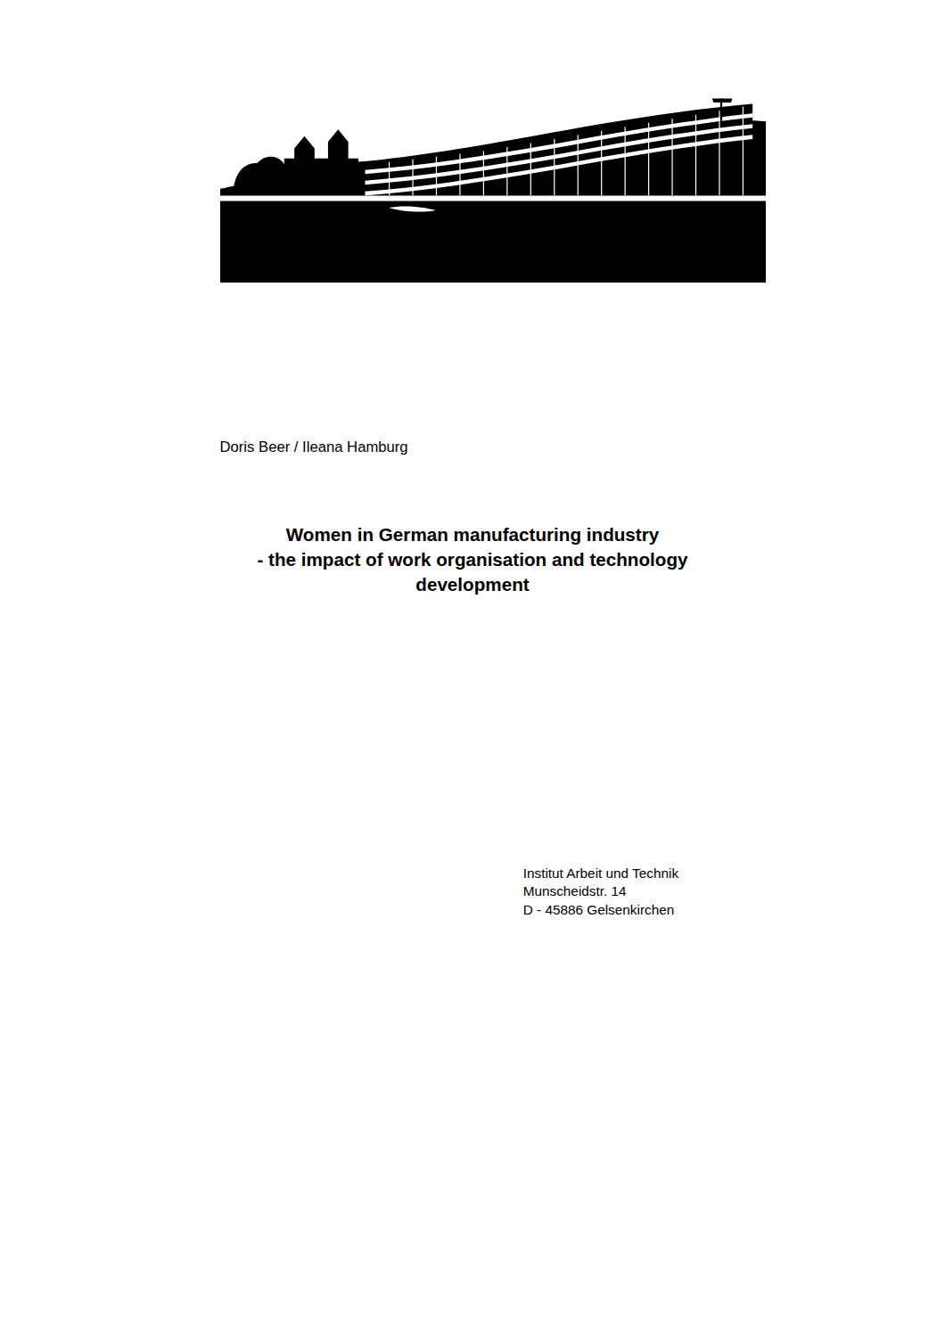Doris Beer / Ileana Hamburg
Women in German manufacturing industry
- the impact of work organisation and technology development
Institut Arbeit und Technik
Munscheidstr. 14
D - 45886 Gelsenkirchen